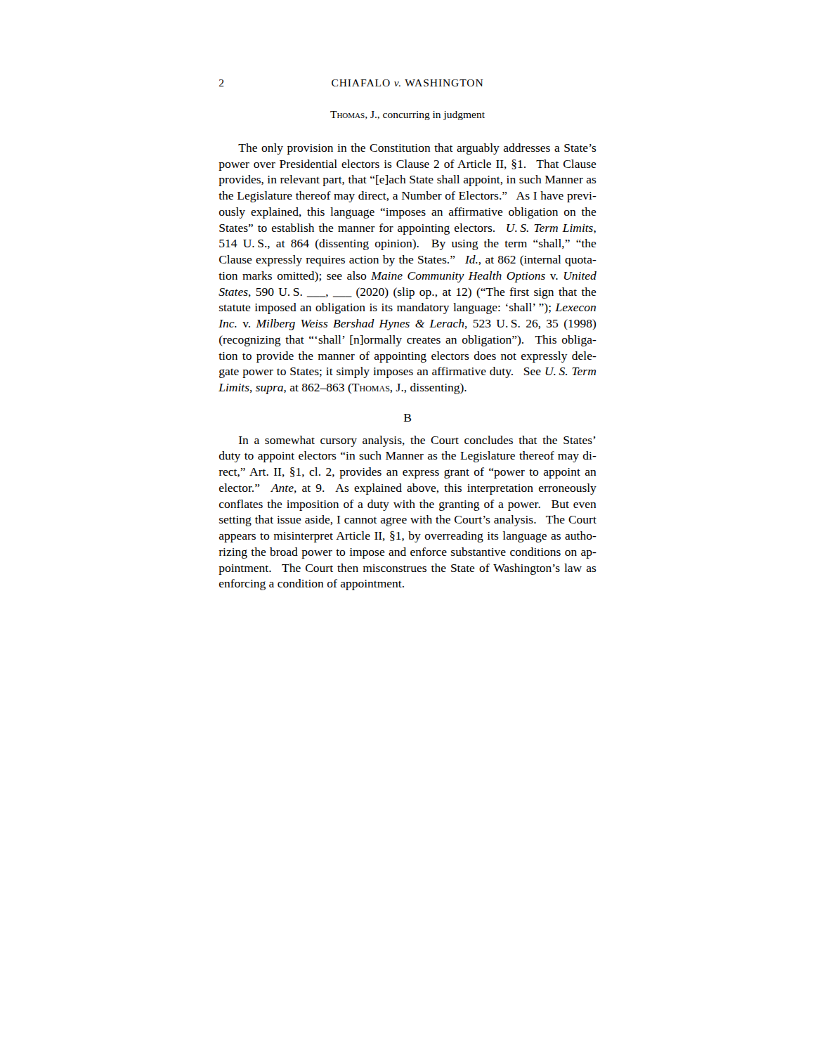2 Chiafalo v. Washington
Thomas, J., concurring in judgment
The only provision in the Constitution that arguably addresses a State’s power over Presidential electors is Clause 2 of Article II, §1.  That Clause provides, in relevant part, that “[e]ach State shall appoint, in such Manner as the Legislature thereof may direct, a Number of Electors.”  As I have previously explained, this language “imposes an affirmative obligation on the States” to establish the manner for appointing electors.  U. S. Term Limits, 514 U. S., at 864 (dissenting opinion).  By using the term “shall,” “the Clause expressly requires action by the States.”  Id., at 862 (internal quotation marks omitted); see also Maine Community Health Options v. United States, 590 U. S. ___, ___ (2020) (slip op., at 12) (“The first sign that the statute imposed an obligation is its mandatory language: ‘shall’ ”); Lexecon Inc. v. Milberg Weiss Bershad Hynes & Lerach, 523 U. S. 26, 35 (1998) (recognizing that “‘shall’ [n]ormally creates an obligation”).  This obligation to provide the manner of appointing electors does not expressly delegate power to States; it simply imposes an affirmative duty.  See U. S. Term Limits, supra, at 862–863 (Thomas, J., dissenting).
B
In a somewhat cursory analysis, the Court concludes that the States’ duty to appoint electors “in such Manner as the Legislature thereof may direct,” Art. II, §1, cl. 2, provides an express grant of “power to appoint an elector.”  Ante, at 9.  As explained above, this interpretation erroneously conflates the imposition of a duty with the granting of a power.  But even setting that issue aside, I cannot agree with the Court’s analysis.  The Court appears to misinterpret Article II, §1, by overreading its language as authorizing the broad power to impose and enforce substantive conditions on appointment.  The Court then misconstrues the State of Washington’s law as enforcing a condition of appointment.